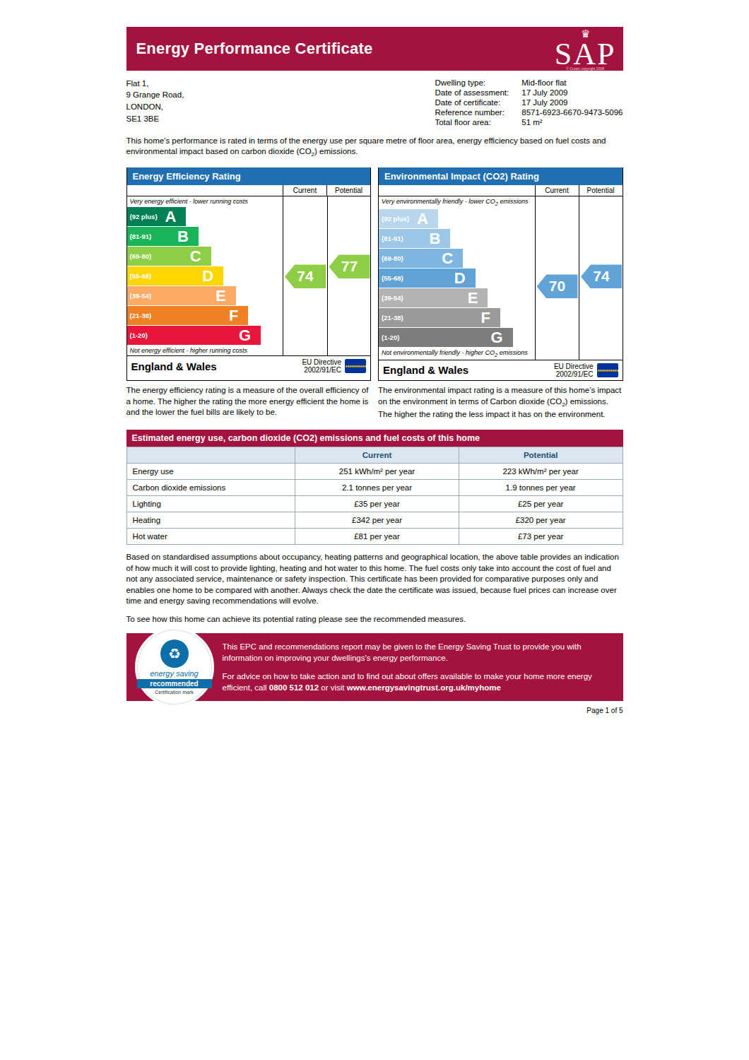Energy Performance Certificate
♛
SAP
© Crown copyright 2008
Flat 1,
9 Grange Road,
LONDON,
SE1 3BE
| Dwelling type: | Mid-floor flat |
| Date of assessment: | 17 July 2009 |
| Date of certificate: | 17 July 2009 |
| Reference number: | 8571-6923-6670-9473-5096 |
| Total floor area: | 51 m² |
This home's performance is rated in terms of the energy use per square metre of floor area, energy efficiency based on fuel costs and environmental impact based on carbon dioxide (CO2) emissions.
Energy Efficiency Rating
Current
Potential
Very energy efficient - lower running costs
A
(92 plus)
B
(81-91)
C
(69-80)
D
(55-68)
E
(39-54)
F
(21-38)
G
(1-20)
Not energy efficient - higher running costs
74
77
England & Wales
EU Directive
2002/91/EC
Environmental Impact (CO2) Rating
Current
Potential
Very environmentally friendly - lower CO2 emissions
A
(92 plus)
B
(81-91)
C
(69-80)
D
(55-68)
E
(39-54)
F
(21-38)
G
(1-20)
Not environmentally friendly - higher CO2 emissions
70
74
England & Wales
EU Directive
2002/91/EC
The energy efficiency rating is a measure of the overall efficiency of a home. The higher the rating the more energy efficient the home is and the lower the fuel bills are likely to be.
The environmental impact rating is a measure of this home’s impact on the environment in terms of Carbon dioxide (CO2) emissions. The higher the rating the less impact it has on the environment.
Estimated energy use, carbon dioxide (CO2) emissions and fuel costs of this home
| | Current | Potential |
| --- | --- | --- |
| Energy use | 251 kWh/m² per year | 223 kWh/m² per year |
| Carbon dioxide emissions | 2.1 tonnes per year | 1.9 tonnes per year |
| Lighting | £35 per year | £25 per year |
| Heating | £342 per year | £320 per year |
| Hot water | £81 per year | £73 per year |
Based on standardised assumptions about occupancy, heating patterns and geographical location, the above table provides an indication of how much it will cost to provide lighting, heating and hot water to this home. The fuel costs only take into account the cost of fuel and not any associated service, maintenance or safety inspection. This certificate has been provided for comparative purposes only and enables one home to be compared with another. Always check the date the certificate was issued, because fuel prices can increase over time and energy saving recommendations will evolve.
To see how this home can achieve its potential rating please see the recommended measures.
♻
energy saving
recommended
Certification mark
This EPC and recommendations report may be given to the Energy Saving Trust to provide you with information on improving your dwellings's energy performance.
For advice on how to take action and to find out about offers available to make your home more energy efficient, call 0800 512 012 or visit www.energysavingtrust.org.uk/myhome
Page 1 of 5